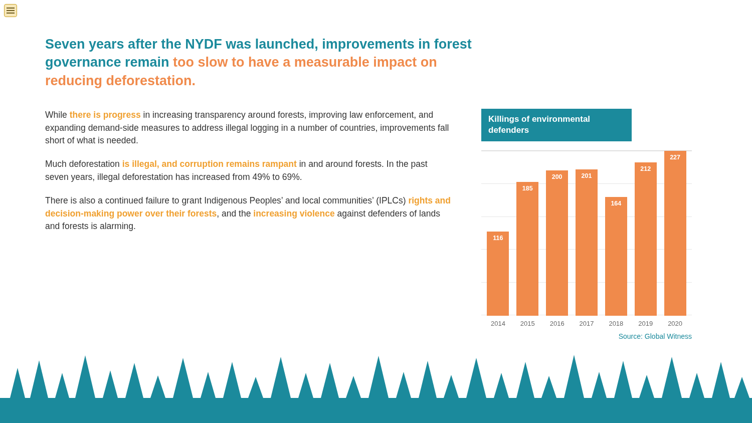Seven years after the NYDF was launched, improvements in forest governance remain too slow to have a measurable impact on reducing deforestation.
While there is progress in increasing transparency around forests, improving law enforcement, and expanding demand-side measures to address illegal logging in a number of countries, improvements fall short of what is needed.
Much deforestation is illegal, and corruption remains rampant in and around forests. In the past seven years, illegal deforestation has increased from 49% to 69%.
There is also a continued failure to grant Indigenous Peoples’ and local communities’ (IPLCs) rights and decision-making power over their forests, and the increasing violence against defenders of lands and forests is alarming.
Killings of environmental defenders
116
185
200
201
164
212
227
2014201520162017201820192020
Source: Global Witness